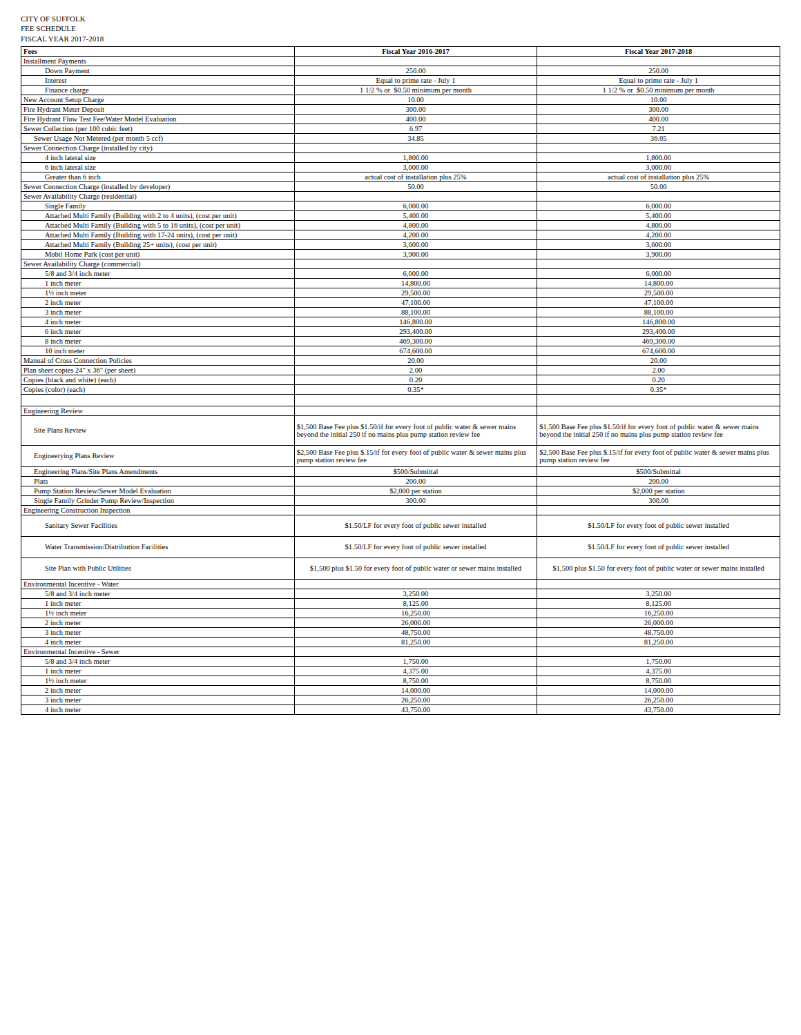CITY OF SUFFOLK
FEE SCHEDULE
FISCAL YEAR 2017-2018
| Fees | Fiscal Year 2016-2017 | Fiscal Year 2017-2018 |
| --- | --- | --- |
| Installment Payments | | |
| Down Payment | 250.00 | 250.00 |
| Interest | Equal to prime rate - July 1 | Equal to prime rate - July 1 |
| Finance charge | 1 1/2 % or $0.50 minimum per month | 1 1/2 % or $0.50 minimum per month |
| New Account Setup Charge | 10.00 | 10.00 |
| Fire Hydrant Meter Deposit | 300.00 | 300.00 |
| Fire Hydrant Flow Test Fee/Water Model Evaluation | 400.00 | 400.00 |
| Sewer Collection (per 100 cubic feet) | 6.97 | 7.21 |
| Sewer Usage Not Metered (per month 5 ccf) | 34.85 | 36.05 |
| Sewer Connection Charge (installed by city) | | |
| 4 inch lateral size | 1,800.00 | 1,800.00 |
| 6 inch lateral size | 3,000.00 | 3,000.00 |
| Greater than 6 inch | actual cost of installation plus 25% | actual cost of installation plus 25% |
| Sewer Connection Charge (installed by developer) | 50.00 | 50.00 |
| Sewer Availability Charge (residential) | | |
| Single Family | 6,000.00 | 6,000.00 |
| Attached Multi Family (Building with 2 to 4 units), (cost per unit) | 5,400.00 | 5,400.00 |
| Attached Multi Family (Building with 5 to 16 units), (cost per unit) | 4,800.00 | 4,800.00 |
| Attached Multi Family (Building with 17-24 units), (cost per unit) | 4,200.00 | 4,200.00 |
| Attached Multi Family (Building 25+ units), (cost per unit) | 3,600.00 | 3,600.00 |
| Mobil Home Park (cost per unit) | 3,900.00 | 3,900.00 |
| Sewer Availability Charge (commercial) | | |
| 5/8 and 3/4 inch meter | 6,000.00 | 6,000.00 |
| 1 inch meter | 14,800.00 | 14,800.00 |
| 1½ inch meter | 29,500.00 | 29,500.00 |
| 2 inch meter | 47,100.00 | 47,100.00 |
| 3 inch meter | 88,100.00 | 88,100.00 |
| 4 inch meter | 146,800.00 | 146,800.00 |
| 6 inch meter | 293,400.00 | 293,400.00 |
| 8 inch meter | 469,300.00 | 469,300.00 |
| 10 inch meter | 674,600.00 | 674,600.00 |
| Manual of Cross Connection Policies | 20.00 | 20.00 |
| Plan sheet copies 24" x 36" (per sheet) | 2.00 | 2.00 |
| Copies (black and white) (each) | 0.20 | 0.20 |
| Copies (color) (each) | 0.35* | 0.35* |
| Engineering Review | | |
| Site Plans Review | $1,500 Base Fee plus $1.50/if for every foot of public water & sewer mains beyond the initial 250 if no mains plus pump station review fee | $1,500 Base Fee plus $1.50/if for every foot of public water & sewer mains beyond the initial 250 if no mains plus pump station review fee |
| Engineerying Plans Review | $2,500 Base Fee plus $.15/if for every foot of public water & sewer mains plus pump station review fee | $2,500 Base Fee plus $.15/if for every foot of public water & sewer mains plus pump station review fee |
| Engineering Plans/Site Plans Amendments | $500/Submittal | $500/Submittal |
| Plats | 200.00 | 200.00 |
| Pump Station Review/Sewer Model Evaluation | $2,000 per station | $2,000 per station |
| Single Family Grinder Pump Review/Inspection | 300.00 | 300.00 |
| Engineering Construction Inspection | | |
| Sanitary Sewer Facilities | $1.50/LF for every foot of public sewer installed | $1.50/LF for every foot of public sewer installed |
| Water Transmission/Distribution Facilities | $1.50/LF for every foot of public sewer installed | $1.50/LF for every foot of public sewer installed |
| Site Plan with Public Utilities | $1,500 plus $1.50 for every foot of public water or sewer mains installed | $1,500 plus $1.50 for every foot of public water or sewer mains installed |
| Environmental Incentive - Water | | |
| 5/8 and 3/4 inch meter | 3,250.00 | 3,250.00 |
| 1 inch meter | 8,125.00 | 8,125.00 |
| 1½ inch meter | 16,250.00 | 16,250.00 |
| 2 inch meter | 26,000.00 | 26,000.00 |
| 3 inch meter | 48,750.00 | 48,750.00 |
| 4 inch meter | 81,250.00 | 81,250.00 |
| Environmental Incentive - Sewer | | |
| 5/8 and 3/4 inch meter | 1,750.00 | 1,750.00 |
| 1 inch meter | 4,375.00 | 4,375.00 |
| 1½ inch meter | 8,750.00 | 8,750.00 |
| 2 inch meter | 14,000.00 | 14,000.00 |
| 3 inch meter | 26,250.00 | 26,250.00 |
| 4 inch meter | 43,750.00 | 43,750.00 |